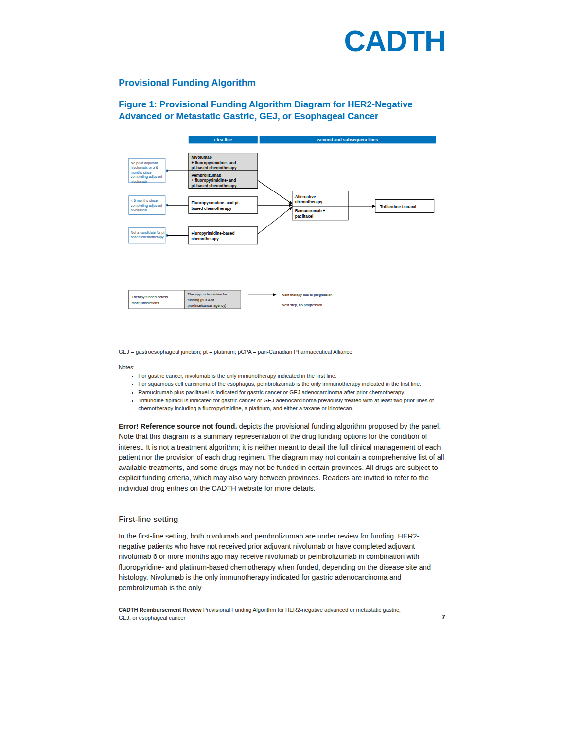CADTH
Provisional Funding Algorithm
Figure 1: Provisional Funding Algorithm Diagram for HER2-Negative Advanced or Metastatic Gastric, GEJ, or Esophageal Cancer
Provisional funding algorithm diagram for HER2-negative advanced or metastatic gastric, GEJ, or esophageal cancer Flow diagram showing first-line and second and subsequent line treatment options. Patients with no prior adjuvant nivolumab, or 6 or more months since completing adjuvant nivolumab, may receive nivolumab plus fluoropyrimidine- and platinum-based chemotherapy, or pembrolizumab plus fluoropyrimidine- and platinum-based chemotherapy. Patients less than 6 months since completing adjuvant nivolumab receive fluoropyrimidine- and platinum-based chemotherapy. Patients who are not candidates for platinum-based chemotherapy receive fluoropyrimidine-based chemotherapy. All first-line options progress to alternative chemotherapy or ramucirumab plus paclitaxel, which progresses to trifluridine-tipiracil. First line Second and subsequent lines No prior adjuvant nivolumab, or ≥ 6 months since completing adjuvant nivolumab < 6 months since completing adjuvant nivolumab Not a candidate for pt- based chemotherapy Nivolumab + fluoropyrimidine- and pt-based chemotherapy Pembrolizumab + fluoropyrimidine- and pt-based chemotherapy Fluoropyrimidine- and pt- based chemotherapy Fluropyrimidine-based chemotherapy Alternative chemotherapy Ramucirumab + paclitaxel Trifluridine-tipiracil Therapy funded across most jurisdictions Therapy under review for funding (pCPA or province/cancer agency) Next therapy due to progression Next step, no progression
GEJ = gastroesophageal junction; pt = platinum; pCPA = pan-Canadian Pharmaceutical Alliance
Notes:
For gastric cancer, nivolumab is the only immunotherapy indicated in the first line.
For squamous cell carcinoma of the esophagus, pembrolizumab is the only immunotherapy indicated in the first line.
Ramucirumab plus paclitaxel is indicated for gastric cancer or GEJ adenocarcinoma after prior chemotherapy.
Trifluridine-tipiracil is indicated for gastric cancer or GEJ adenocarcinoma previously treated with at least two prior lines of chemotherapy including a fluoropyrimidine, a platinum, and either a taxane or irinotecan.
Error! Reference source not found. depicts the provisional funding algorithm proposed by the panel. Note that this diagram is a summary representation of the drug funding options for the condition of interest. It is not a treatment algorithm; it is neither meant to detail the full clinical management of each patient nor the provision of each drug regimen. The diagram may not contain a comprehensive list of all available treatments, and some drugs may not be funded in certain provinces. All drugs are subject to explicit funding criteria, which may also vary between provinces. Readers are invited to refer to the individual drug entries on the CADTH website for more details.
First-line setting
In the first-line setting, both nivolumab and pembrolizumab are under review for funding. HER2-negative patients who have not received prior adjuvant nivolumab or have completed adjuvant nivolumab 6 or more months ago may receive nivolumab or pembrolizumab in combination with fluoropyridine- and platinum-based chemotherapy when funded, depending on the disease site and histology. Nivolumab is the only immunotherapy indicated for gastric adenocarcinoma and pembrolizumab is the only
CADTH Reimbursement Review Provisional Funding Algorithm for HER2-negative advanced or metastatic gastric, GEJ, or esophageal cancer
7